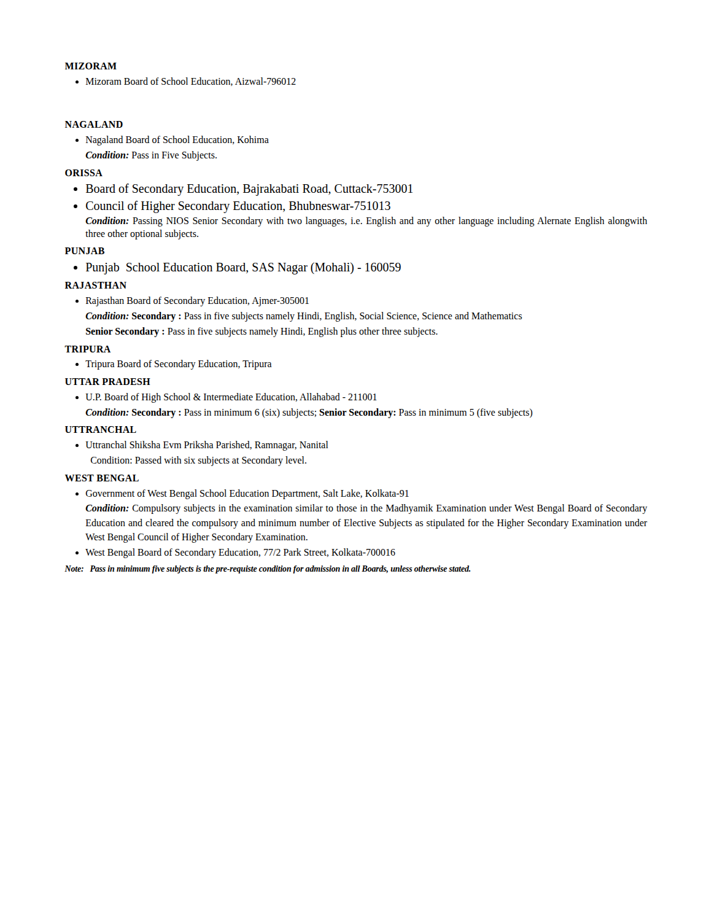MIZORAM
Mizoram Board of School Education, Aizwal-796012
NAGALAND
Nagaland Board of School Education, Kohima Condition: Pass in Five Subjects.
ORISSA
Board of Secondary Education, Bajrakabati Road, Cuttack-753001
Council of Higher Secondary Education, Bhubneswar-751013 Condition: Passing NIOS Senior Secondary with two languages, i.e. English and any other language including Alernate English alongwith three other optional subjects.
PUNJAB
Punjab School Education Board, SAS Nagar (Mohali) - 160059
RAJASTHAN
Rajasthan Board of Secondary Education, Ajmer-305001 Condition: Secondary : Pass in five subjects namely Hindi, English, Social Science, Science and Mathematics Senior Secondary : Pass in five subjects namely Hindi, English plus other three subjects.
TRIPURA
Tripura Board of Secondary Education, Tripura
UTTAR PRADESH
U.P. Board of High School & Intermediate Education, Allahabad - 211001 Condition: Secondary : Pass in minimum 6 (six) subjects; Senior Secondary: Pass in minimum 5 (five subjects)
UTTRANCHAL
Uttranchal Shiksha Evm Priksha Parished, Ramnagar, Nanital Condition: Passed with six subjects at Secondary level.
WEST BENGAL
Government of West Bengal School Education Department, Salt Lake, Kolkata-91 Condition: Compulsory subjects in the examination similar to those in the Madhyamik Examination under West Bengal Board of Secondary Education and cleared the compulsory and minimum number of Elective Subjects as stipulated for the Higher Secondary Examination under West Bengal Council of Higher Secondary Examination.
West Bengal Board of Secondary Education, 77/2 Park Street, Kolkata-700016
Note: Pass in minimum five subjects is the pre-requiste condition for admission in all Boards, unless otherwise stated.